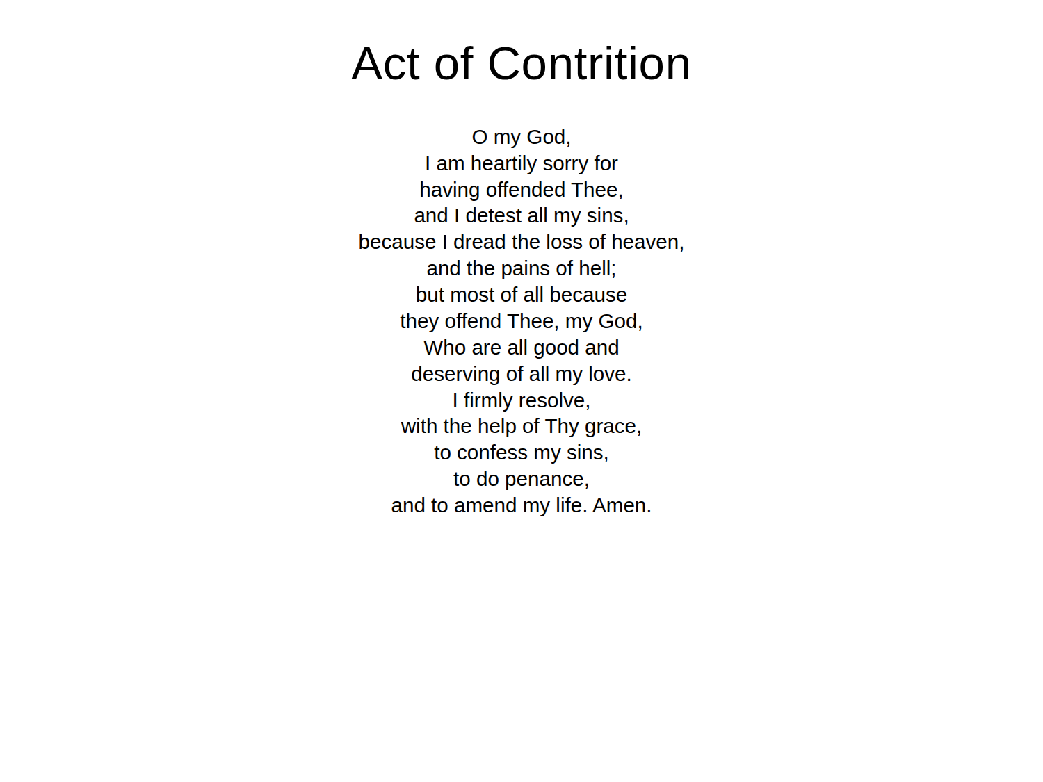Act of Contrition
O my God,
I am heartily sorry for
having offended Thee,
and I detest all my sins,
because I dread the loss of heaven,
and the pains of hell;
but most of all because
they offend Thee, my God,
Who are all good and
deserving of all my love.
I firmly resolve,
with the help of Thy grace,
to confess my sins,
to do penance,
and to amend my life. Amen.